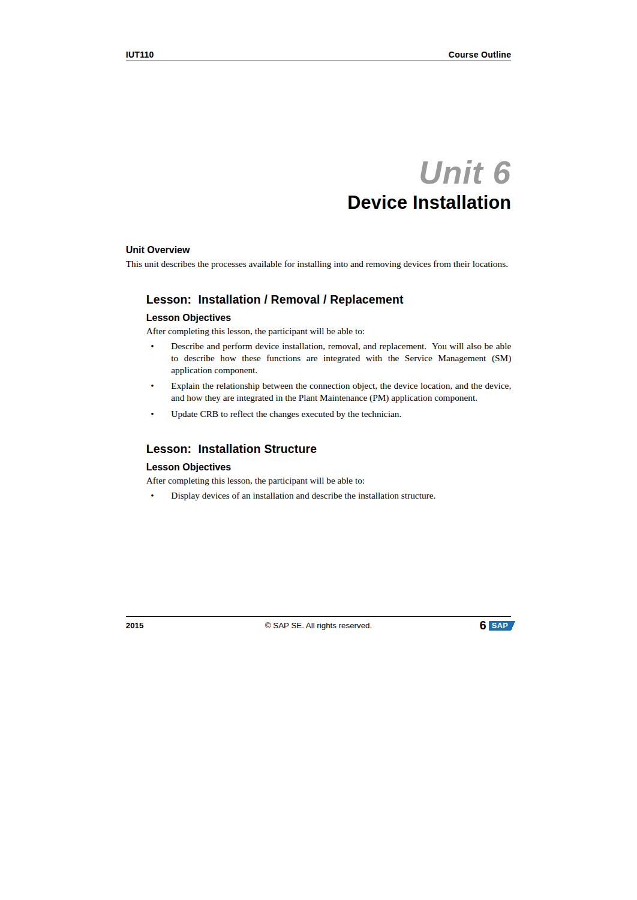IUT110
Course Outline
Unit 6
Device Installation
Unit Overview
This unit describes the processes available for installing into and removing devices from their locations.
Lesson: Installation / Removal / Replacement
Lesson Objectives
After completing this lesson, the participant will be able to:
Describe and perform device installation, removal, and replacement. You will also be able to describe how these functions are integrated with the Service Management (SM) application component.
Explain the relationship between the connection object, the device location, and the device, and how they are integrated in the Plant Maintenance (PM) application component.
Update CRB to reflect the changes executed by the technician.
Lesson: Installation Structure
Lesson Objectives
After completing this lesson, the participant will be able to:
Display devices of an installation and describe the installation structure.
2015
© SAP SE. All rights reserved.
6 SAP